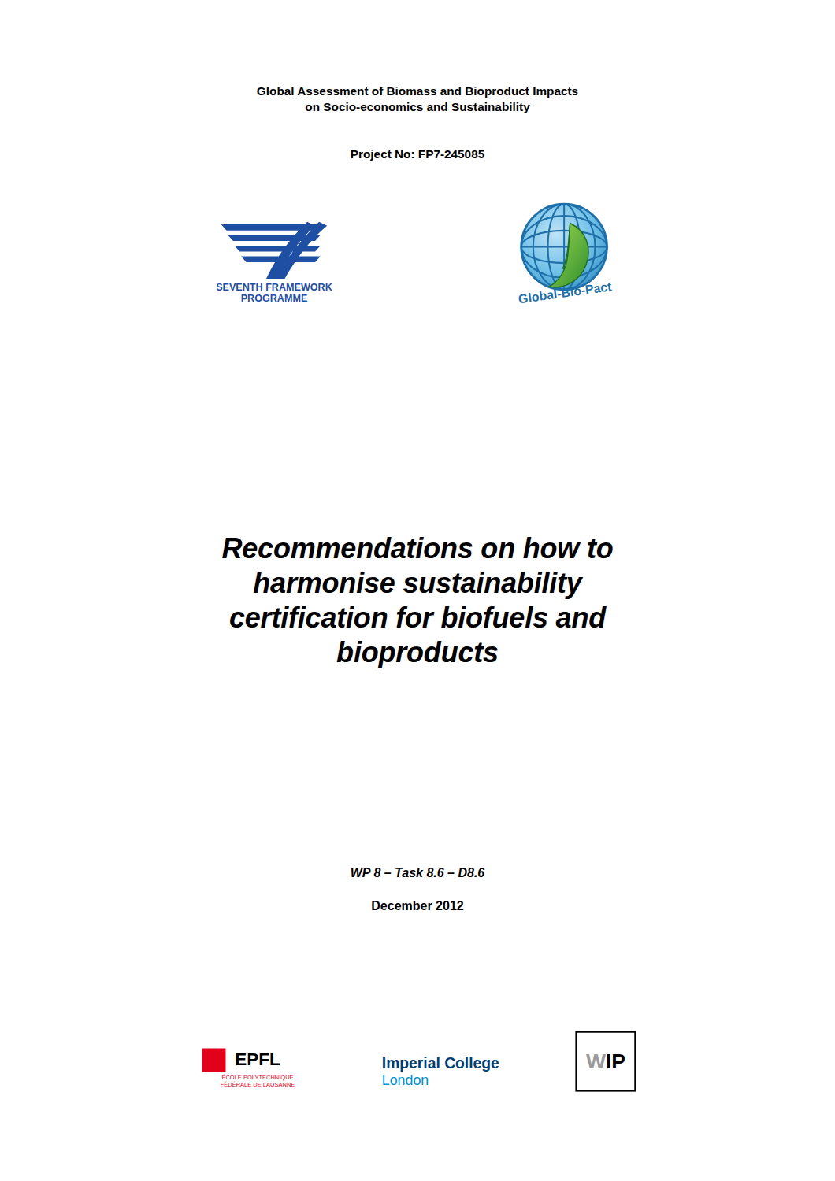Global Assessment of Biomass and Bioproduct Impacts
on Socio-economics and Sustainability
Project No: FP7-245085
SEVENTH FRAMEWORK PROGRAMME
Global-Bio-Pact
Recommendations on how to harmonise sustainability certification for biofuels and bioproducts
WP 8 – Task 8.6 – D8.6
December 2012
EPFL ÉCOLE POLYTECHNIQUE FÉDÉRALE DE LAUSANNE
Imperial College London
WIP